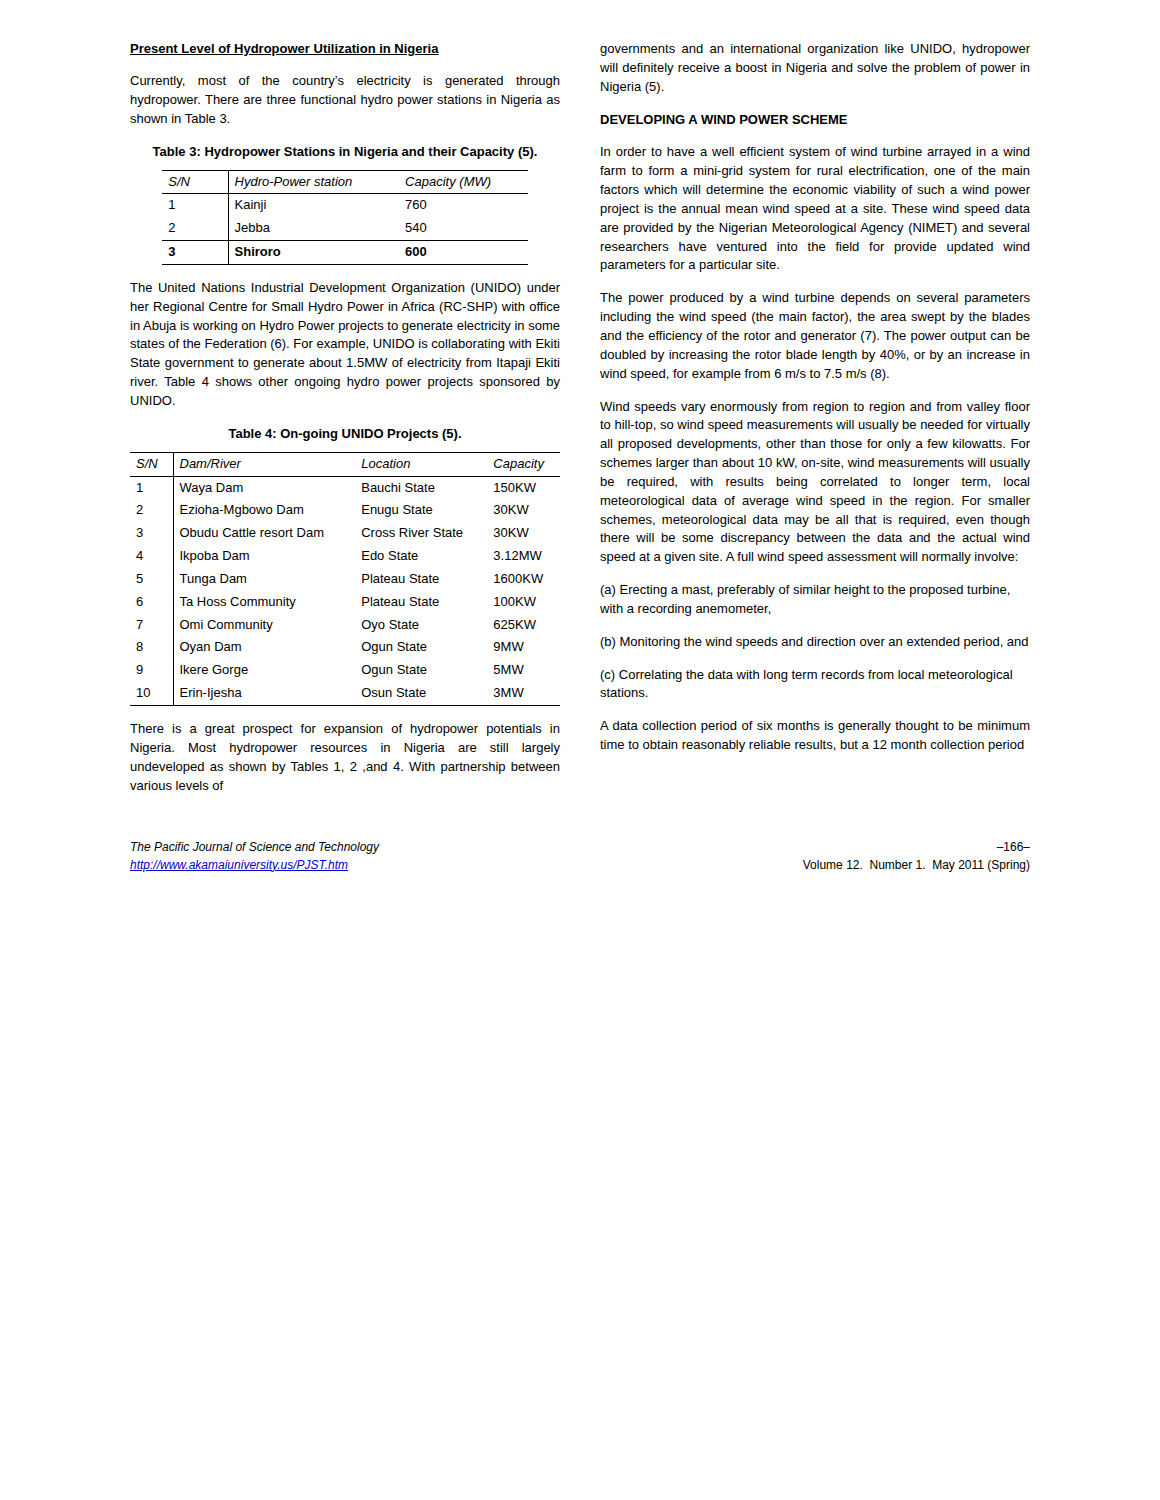Present Level of Hydropower Utilization in Nigeria
Currently, most of the country’s electricity is generated through hydropower. There are three functional hydro power stations in Nigeria as shown in Table 3.
Table 3: Hydropower Stations in Nigeria and their Capacity (5).
| S/N | Hydro-Power station | Capacity (MW) |
| --- | --- | --- |
| 1 | Kainji | 760 |
| 2 | Jebba | 540 |
| 3 | Shiroro | 600 |
The United Nations Industrial Development Organization (UNIDO) under her Regional Centre for Small Hydro Power in Africa (RC-SHP) with office in Abuja is working on Hydro Power projects to generate electricity in some states of the Federation (6). For example, UNIDO is collaborating with Ekiti State government to generate about 1.5MW of electricity from Itapaji Ekiti river. Table 4 shows other ongoing hydro power projects sponsored by UNIDO.
Table 4: On-going UNIDO Projects (5).
| S/N | Dam/River | Location | Capacity |
| --- | --- | --- | --- |
| 1 | Waya Dam | Bauchi State | 150KW |
| 2 | Ezioha-Mgbowo Dam | Enugu State | 30KW |
| 3 | Obudu Cattle resort Dam | Cross River State | 30KW |
| 4 | Ikpoba Dam | Edo State | 3.12MW |
| 5 | Tunga Dam | Plateau State | 1600KW |
| 6 | Ta Hoss Community | Plateau State | 100KW |
| 7 | Omi Community | Oyo State | 625KW |
| 8 | Oyan Dam | Ogun State | 9MW |
| 9 | Ikere Gorge | Ogun State | 5MW |
| 10 | Erin-Ijesha | Osun State | 3MW |
There is a great prospect for expansion of hydropower potentials in Nigeria. Most hydropower resources in Nigeria are still largely undeveloped as shown by Tables 1, 2 ,and 4. With partnership between various levels of
governments and an international organization like UNIDO, hydropower will definitely receive a boost in Nigeria and solve the problem of power in Nigeria (5).
Developing a Wind Power Scheme
In order to have a well efficient system of wind turbine arrayed in a wind farm to form a mini-grid system for rural electrification, one of the main factors which will determine the economic viability of such a wind power project is the annual mean wind speed at a site. These wind speed data are provided by the Nigerian Meteorological Agency (NIMET) and several researchers have ventured into the field for provide updated wind parameters for a particular site.
The power produced by a wind turbine depends on several parameters including the wind speed (the main factor), the area swept by the blades and the efficiency of the rotor and generator (7). The power output can be doubled by increasing the rotor blade length by 40%, or by an increase in wind speed, for example from 6 m/s to 7.5 m/s (8).
Wind speeds vary enormously from region to region and from valley floor to hill-top, so wind speed measurements will usually be needed for virtually all proposed developments, other than those for only a few kilowatts. For schemes larger than about 10 kW, on-site, wind measurements will usually be required, with results being correlated to longer term, local meteorological data of average wind speed in the region. For smaller schemes, meteorological data may be all that is required, even though there will be some discrepancy between the data and the actual wind speed at a given site. A full wind speed assessment will normally involve:
(a) Erecting a mast, preferably of similar height to the proposed turbine, with a recording anemometer,
(b) Monitoring the wind speeds and direction over an extended period, and
(c) Correlating the data with long term records from local meteorological stations.
A data collection period of six months is generally thought to be minimum time to obtain reasonably reliable results, but a 12 month collection period
The Pacific Journal of Science and Technology
http://www.akamaiuniversity.us/PJST.htm
–166–
Volume 12. Number 1. May 2011 (Spring)